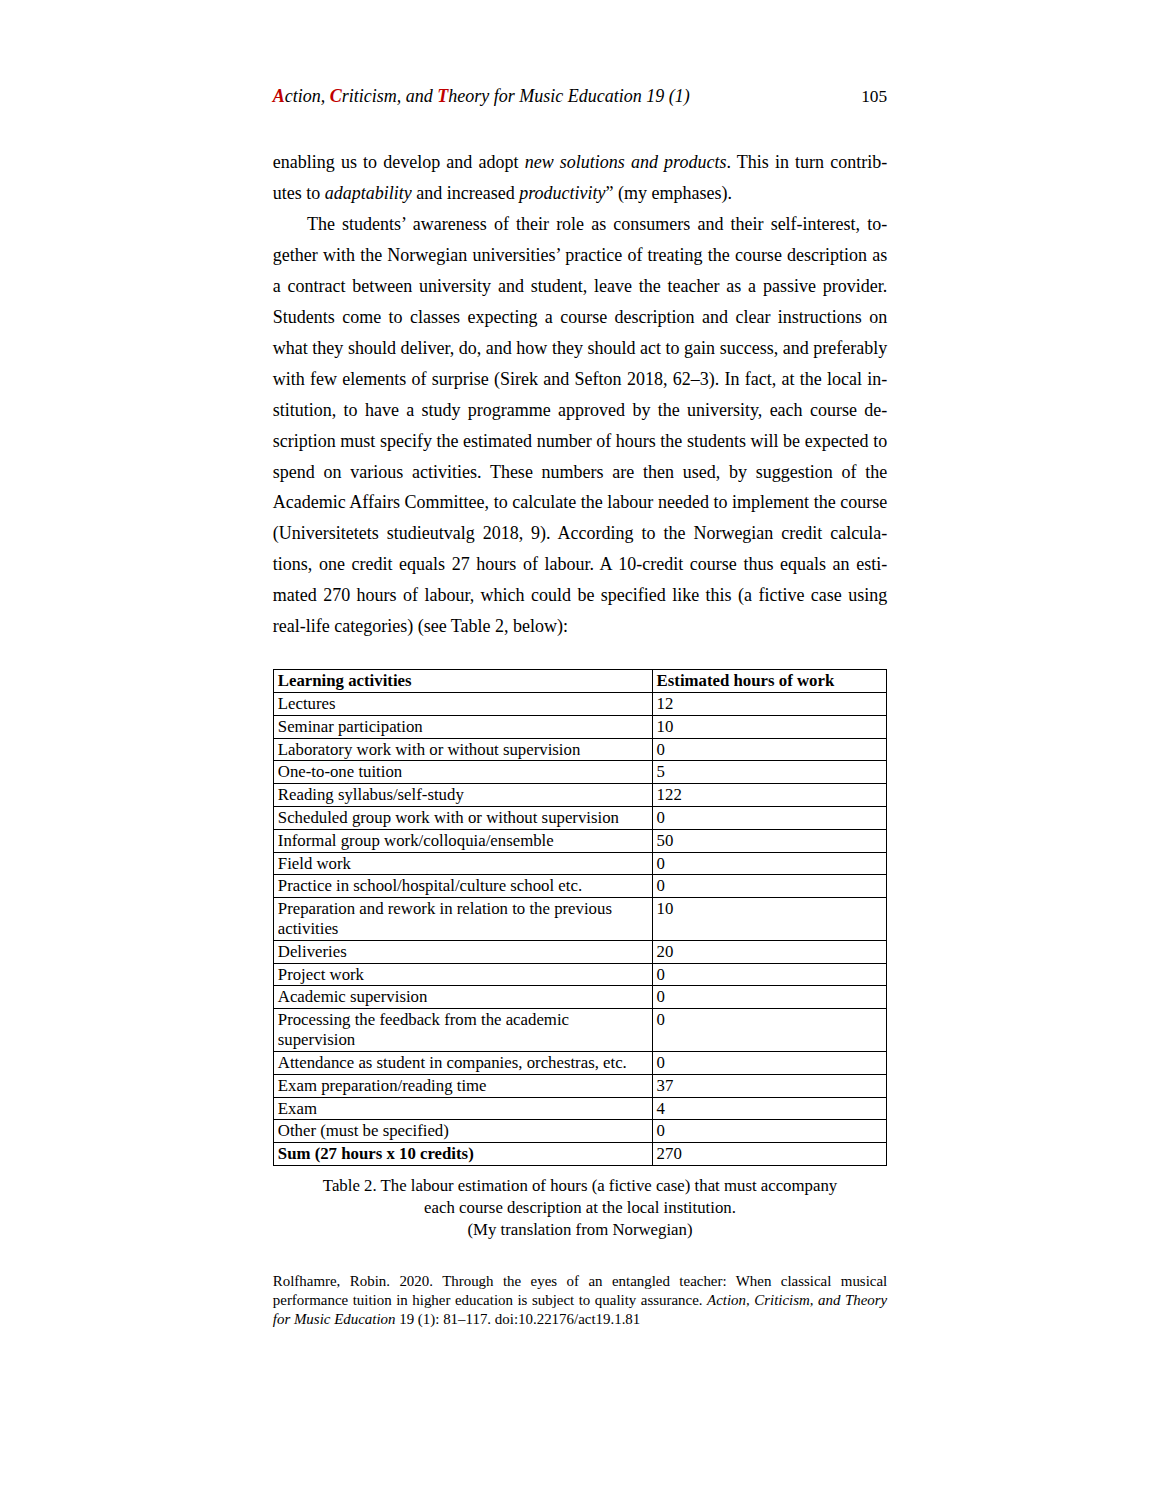Action, Criticism, and Theory for Music Education 19 (1)
105
enabling us to develop and adopt new solutions and products. This in turn contributes to adaptability and increased productivity” (my emphases).
The students’ awareness of their role as consumers and their self-interest, together with the Norwegian universities’ practice of treating the course description as a contract between university and student, leave the teacher as a passive provider. Students come to classes expecting a course description and clear instructions on what they should deliver, do, and how they should act to gain success, and preferably with few elements of surprise (Sirek and Sefton 2018, 62–3). In fact, at the local institution, to have a study programme approved by the university, each course description must specify the estimated number of hours the students will be expected to spend on various activities. These numbers are then used, by suggestion of the Academic Affairs Committee, to calculate the labour needed to implement the course (Universitetets studieutvalg 2018, 9). According to the Norwegian credit calculations, one credit equals 27 hours of labour. A 10-credit course thus equals an estimated 270 hours of labour, which could be specified like this (a fictive case using real-life categories) (see Table 2, below):
| Learning activities | Estimated hours of work |
| Lectures | 12 |
| Seminar participation | 10 |
| Laboratory work with or without supervision | 0 |
| One-to-one tuition | 5 |
| Reading syllabus/self-study | 122 |
| Scheduled group work with or without supervision | 0 |
| Informal group work/colloquia/ensemble | 50 |
| Field work | 0 |
| Practice in school/hospital/culture school etc. | 0 |
| Preparation and rework in relation to the previous activities | 10 |
| Deliveries | 20 |
| Project work | 0 |
| Academic supervision | 0 |
| Processing the feedback from the academic supervision | 0 |
| Attendance as student in companies, orchestras, etc. | 0 |
| Exam preparation/reading time | 37 |
| Exam | 4 |
| Other (must be specified) | 0 |
| Sum (27 hours x 10 credits) | 270 |
Table 2. The labour estimation of hours (a fictive case) that must accompany
each course description at the local institution.
(My translation from Norwegian)
Rolfhamre, Robin. 2020. Through the eyes of an entangled teacher: When classical musical performance tuition in higher education is subject to quality assurance. Action, Criticism, and Theory for Music Education 19 (1): 81–117. doi:10.22176/act19.1.81